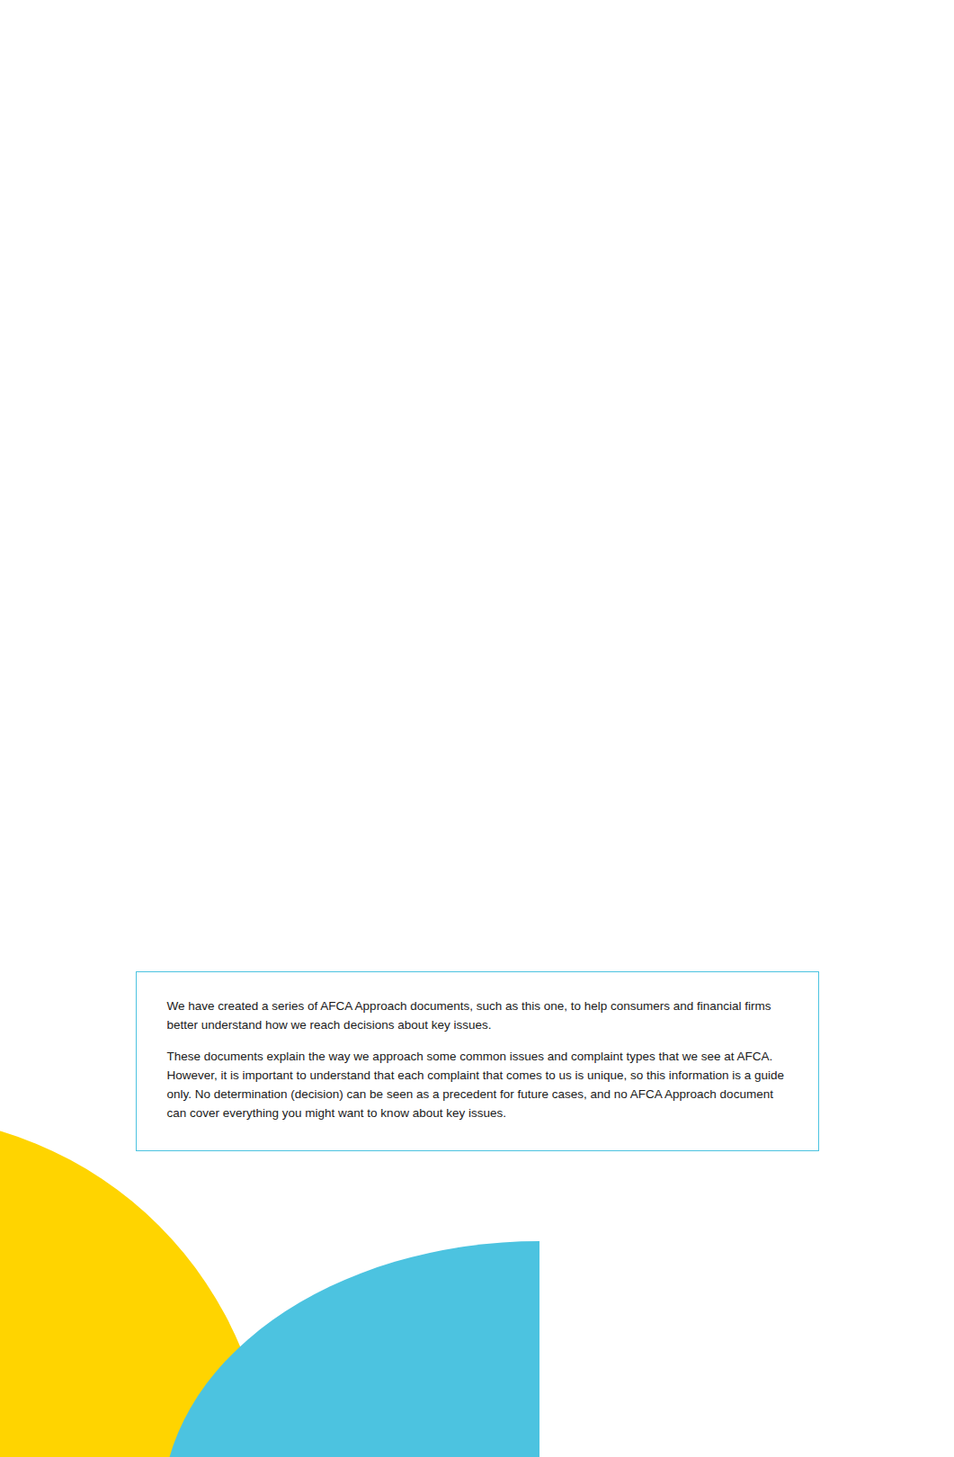We have created a series of AFCA Approach documents, such as this one, to help consumers and financial firms better understand how we reach decisions about key issues.
These documents explain the way we approach some common issues and complaint types that we see at AFCA. However, it is important to understand that each complaint that comes to us is unique, so this information is a guide only. No determination (decision) can be seen as a precedent for future cases, and no AFCA Approach document can cover everything you might want to know about key issues.